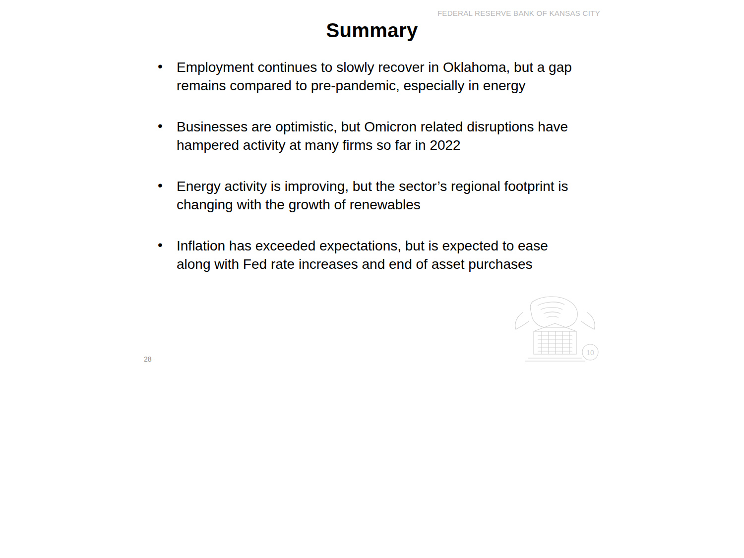FEDERAL RESERVE BANK OF KANSAS CITY
Summary
Employment continues to slowly recover in Oklahoma, but a gap remains compared to pre-pandemic, especially in energy
Businesses are optimistic, but Omicron related disruptions have hampered activity at many firms so far in 2022
Energy activity is improving, but the sector’s regional footprint is changing with the growth of renewables
Inflation has exceeded expectations, but is expected to ease along with Fed rate increases and end of asset purchases
28
10